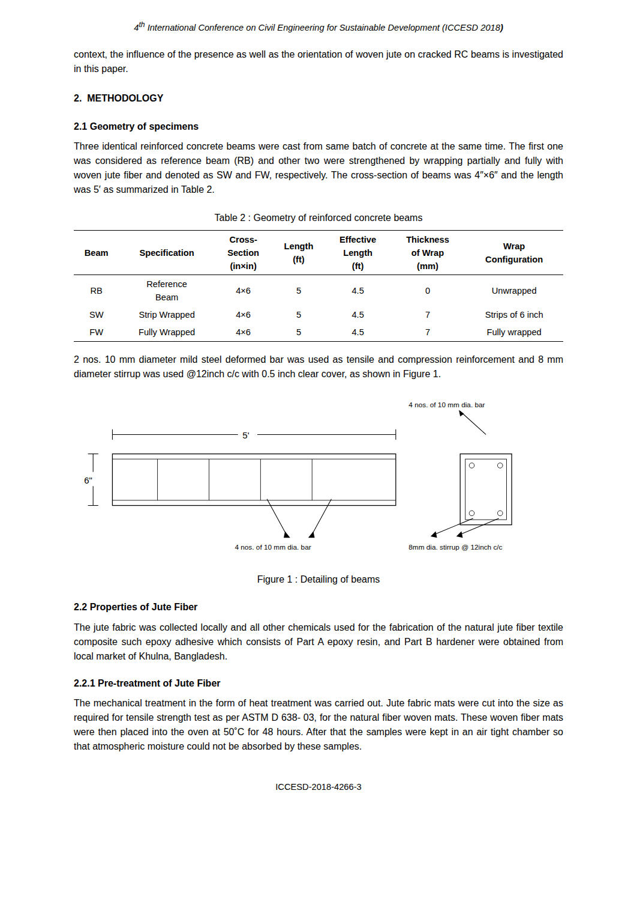4th International Conference on Civil Engineering for Sustainable Development (ICCESD 2018)
context, the influence of the presence as well as the orientation of woven jute on cracked RC beams is investigated in this paper.
2. METHODOLOGY
2.1 Geometry of specimens
Three identical reinforced concrete beams were cast from same batch of concrete at the same time. The first one was considered as reference beam (RB) and other two were strengthened by wrapping partially and fully with woven jute fiber and denoted as SW and FW, respectively. The cross-section of beams was 4″×6″ and the length was 5′ as summarized in Table 2.
Table 2 : Geometry of reinforced concrete beams
| Beam | Specification | Cross- Section (in×in) | Length (ft) | Effective Length (ft) | Thickness of Wrap (mm) | Wrap Configuration |
| --- | --- | --- | --- | --- | --- | --- |
| RB | Reference Beam | 4×6 | 5 | 4.5 | 0 | Unwrapped |
| SW | Strip Wrapped | 4×6 | 5 | 4.5 | 7 | Strips of 6 inch |
| FW | Fully Wrapped | 4×6 | 5 | 4.5 | 7 | Fully wrapped |
2 nos. 10 mm diameter mild steel deformed bar was used as tensile and compression reinforcement and 8 mm diameter stirrup was used @12inch c/c with 0.5 inch clear cover, as shown in Figure 1.
4 nos. of 10 mm dia. bar 5' 6" 4 nos. of 10 mm dia. bar 8mm dia. stirrup @ 12inch c/c
Figure 1 : Detailing of beams
2.2 Properties of Jute Fiber
The jute fabric was collected locally and all other chemicals used for the fabrication of the natural jute fiber textile composite such epoxy adhesive which consists of Part A epoxy resin, and Part B hardener were obtained from local market of Khulna, Bangladesh.
2.2.1 Pre-treatment of Jute Fiber
The mechanical treatment in the form of heat treatment was carried out. Jute fabric mats were cut into the size as required for tensile strength test as per ASTM D 638- 03, for the natural fiber woven mats. These woven fiber mats were then placed into the oven at 50˚C for 48 hours. After that the samples were kept in an air tight chamber so that atmospheric moisture could not be absorbed by these samples.
ICCESD-2018-4266-3